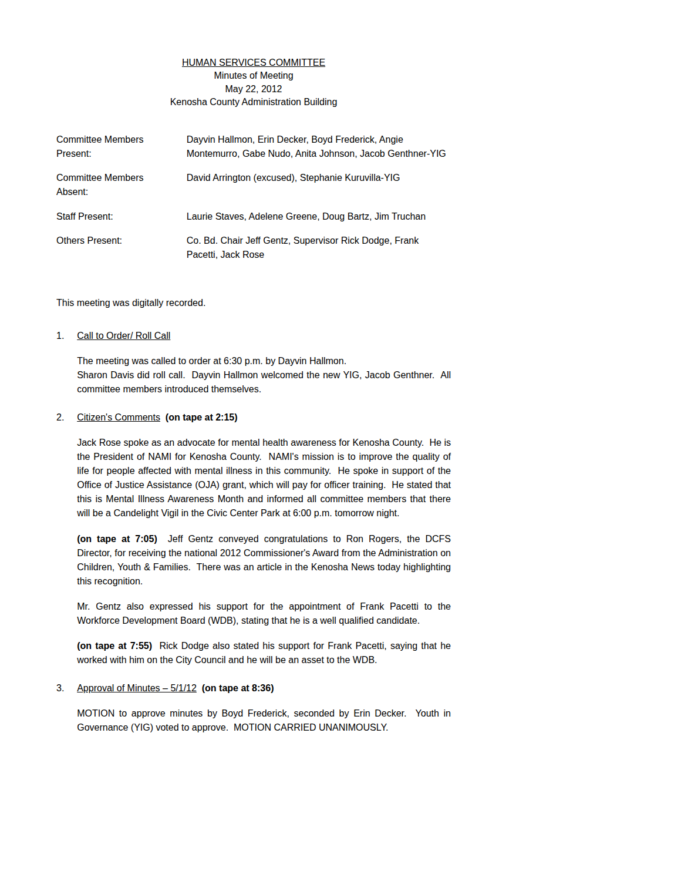HUMAN SERVICES COMMITTEE
Minutes of Meeting
May 22, 2012
Kenosha County Administration Building
| Committee Members Present: | Dayvin Hallmon, Erin Decker, Boyd Frederick, Angie Montemurro, Gabe Nudo, Anita Johnson, Jacob Genthner-YIG |
| Committee Members Absent: | David Arrington (excused), Stephanie Kuruvilla-YIG |
| Staff Present: | Laurie Staves, Adelene Greene, Doug Bartz, Jim Truchan |
| Others Present: | Co. Bd. Chair Jeff Gentz, Supervisor Rick Dodge, Frank Pacetti, Jack Rose |
This meeting was digitally recorded.
1. Call to Order/ Roll Call
The meeting was called to order at 6:30 p.m. by Dayvin Hallmon.
Sharon Davis did roll call. Dayvin Hallmon welcomed the new YIG, Jacob Genthner. All committee members introduced themselves.
2. Citizen's Comments (on tape at 2:15)
Jack Rose spoke as an advocate for mental health awareness for Kenosha County. He is the President of NAMI for Kenosha County. NAMI's mission is to improve the quality of life for people affected with mental illness in this community. He spoke in support of the Office of Justice Assistance (OJA) grant, which will pay for officer training. He stated that this is Mental Illness Awareness Month and informed all committee members that there will be a Candelight Vigil in the Civic Center Park at 6:00 p.m. tomorrow night.
(on tape at 7:05) Jeff Gentz conveyed congratulations to Ron Rogers, the DCFS Director, for receiving the national 2012 Commissioner's Award from the Administration on Children, Youth & Families. There was an article in the Kenosha News today highlighting this recognition.
Mr. Gentz also expressed his support for the appointment of Frank Pacetti to the Workforce Development Board (WDB), stating that he is a well qualified candidate.
(on tape at 7:55) Rick Dodge also stated his support for Frank Pacetti, saying that he worked with him on the City Council and he will be an asset to the WDB.
3. Approval of Minutes – 5/1/12 (on tape at 8:36)
MOTION to approve minutes by Boyd Frederick, seconded by Erin Decker. Youth in Governance (YIG) voted to approve. MOTION CARRIED UNANIMOUSLY.